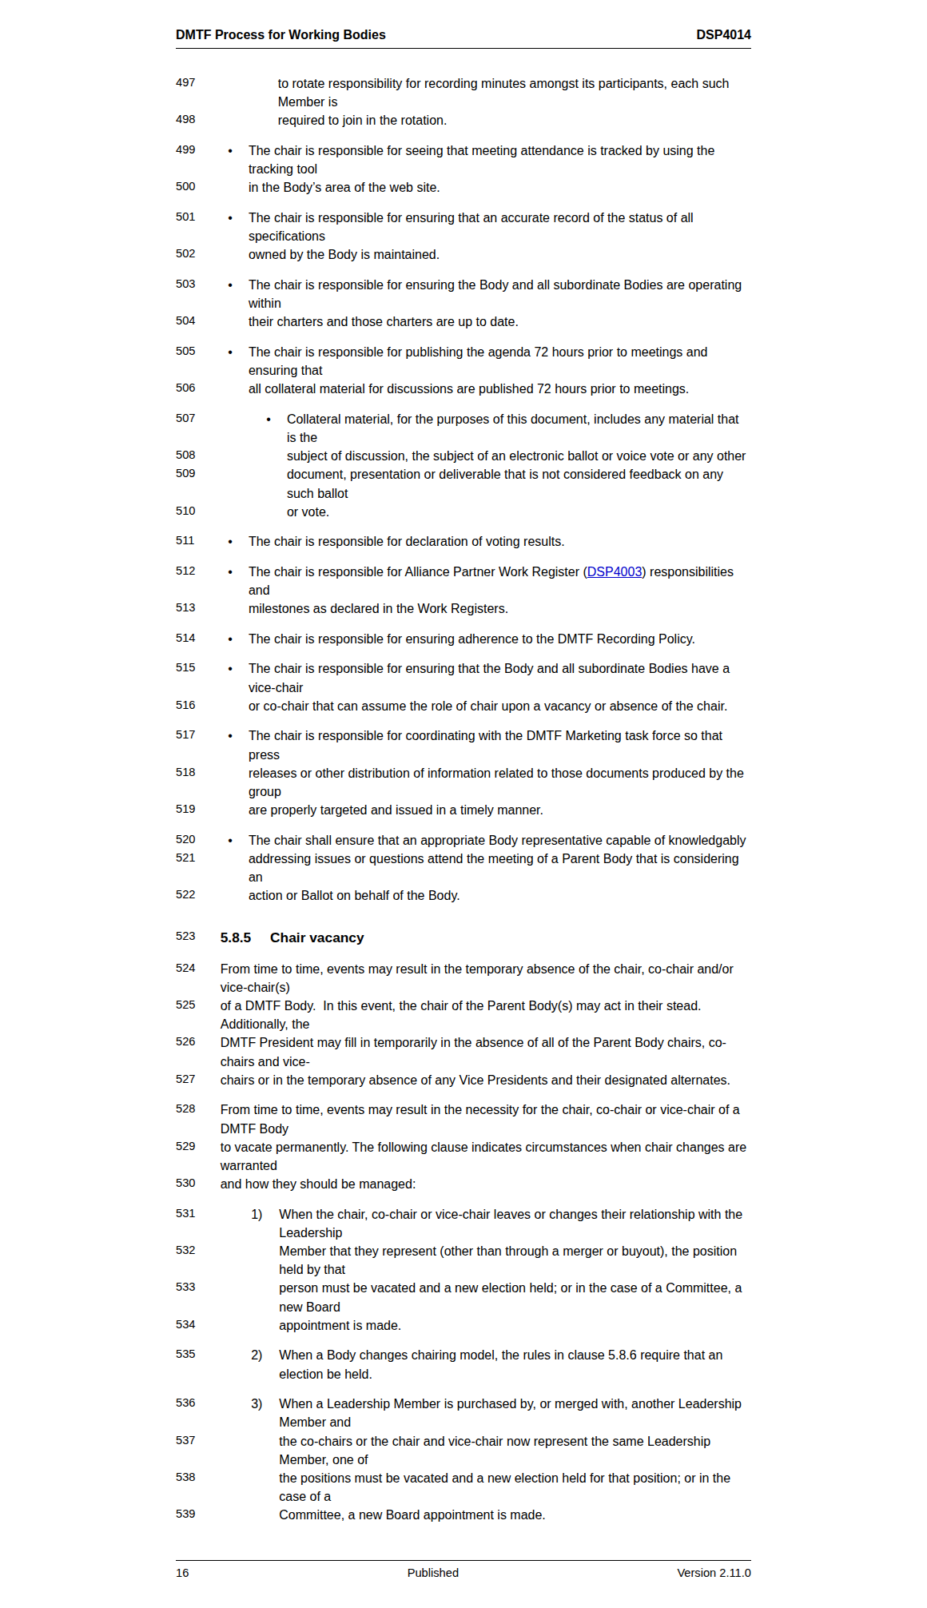DMTF Process for Working Bodies DSP4014
497
to rotate responsibility for recording minutes amongst its participants, each such Member is
498
required to join in the rotation.
499
•The chair is responsible for seeing that meeting attendance is tracked by using the tracking tool
500
in the Body’s area of the web site.
501
•The chair is responsible for ensuring that an accurate record of the status of all specifications
502
owned by the Body is maintained.
503
•The chair is responsible for ensuring the Body and all subordinate Bodies are operating within
504
their charters and those charters are up to date.
505
•The chair is responsible for publishing the agenda 72 hours prior to meetings and ensuring that
506
all collateral material for discussions are published 72 hours prior to meetings.
507
•Collateral material, for the purposes of this document, includes any material that is the
508
subject of discussion, the subject of an electronic ballot or voice vote or any other
509
document, presentation or deliverable that is not considered feedback on any such ballot
510
or vote.
511
•The chair is responsible for declaration of voting results.
512
•The chair is responsible for Alliance Partner Work Register (DSP4003) responsibilities and
513
milestones as declared in the Work Registers.
514
•The chair is responsible for ensuring adherence to the DMTF Recording Policy.
515
•The chair is responsible for ensuring that the Body and all subordinate Bodies have a vice-chair
516
or co-chair that can assume the role of chair upon a vacancy or absence of the chair.
517
•The chair is responsible for coordinating with the DMTF Marketing task force so that press
518
releases or other distribution of information related to those documents produced by the group
519
are properly targeted and issued in a timely manner.
520
•The chair shall ensure that an appropriate Body representative capable of knowledgably
521
addressing issues or questions attend the meeting of a Parent Body that is considering an
522
action or Ballot on behalf of the Body.
523
5.8.5 Chair vacancy
524
From time to time, events may result in the temporary absence of the chair, co-chair and/or vice-chair(s)
525
of a DMTF Body. In this event, the chair of the Parent Body(s) may act in their stead. Additionally, the
526
DMTF President may fill in temporarily in the absence of all of the Parent Body chairs, co-chairs and vice-
527
chairs or in the temporary absence of any Vice Presidents and their designated alternates.
528
From time to time, events may result in the necessity for the chair, co-chair or vice-chair of a DMTF Body
529
to vacate permanently. The following clause indicates circumstances when chair changes are warranted
530
and how they should be managed:
531
1) When the chair, co-chair or vice-chair leaves or changes their relationship with the Leadership
532
Member that they represent (other than through a merger or buyout), the position held by that
533
person must be vacated and a new election held; or in the case of a Committee, a new Board
534
appointment is made.
535
2) When a Body changes chairing model, the rules in clause 5.8.6 require that an election be held.
536
3) When a Leadership Member is purchased by, or merged with, another Leadership Member and
537
the co-chairs or the chair and vice-chair now represent the same Leadership Member, one of
538
the positions must be vacated and a new election held for that position; or in the case of a
539
Committee, a new Board appointment is made.
16 Published Version 2.11.0